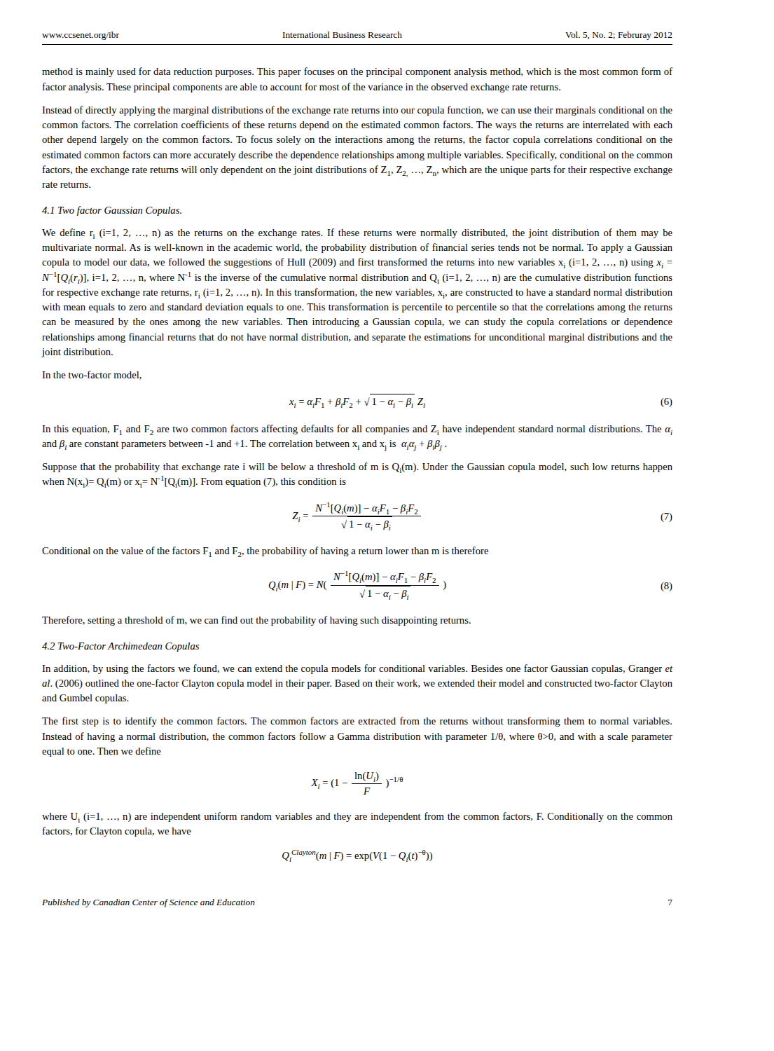www.ccsenet.org/ibr
International Business Research
Vol. 5, No. 2; Februray 2012
method is mainly used for data reduction purposes. This paper focuses on the principal component analysis method, which is the most common form of factor analysis. These principal components are able to account for most of the variance in the observed exchange rate returns.
Instead of directly applying the marginal distributions of the exchange rate returns into our copula function, we can use their marginals conditional on the common factors. The correlation coefficients of these returns depend on the estimated common factors. The ways the returns are interrelated with each other depend largely on the common factors. To focus solely on the interactions among the returns, the factor copula correlations conditional on the estimated common factors can more accurately describe the dependence relationships among multiple variables. Specifically, conditional on the common factors, the exchange rate returns will only dependent on the joint distributions of Z1, Z2, …, Zn, which are the unique parts for their respective exchange rate returns.
4.1 Two factor Gaussian Copulas.
We define ri (i=1, 2, …, n) as the returns on the exchange rates. If these returns were normally distributed, the joint distribution of them may be multivariate normal. As is well-known in the academic world, the probability distribution of financial series tends not be normal. To apply a Gaussian copula to model our data, we followed the suggestions of Hull (2009) and first transformed the returns into new variables xi (i=1, 2, …, n) using xi = N−1[Qi(ri)], i=1, 2, …, n, where N-1 is the inverse of the cumulative normal distribution and Qi (i=1, 2, …, n) are the cumulative distribution functions for respective exchange rate returns, ri (i=1, 2, …, n). In this transformation, the new variables, xi, are constructed to have a standard normal distribution with mean equals to zero and standard deviation equals to one. This transformation is percentile to percentile so that the correlations among the returns can be measured by the ones among the new variables. Then introducing a Gaussian copula, we can study the copula correlations or dependence relationships among financial returns that do not have normal distribution, and separate the estimations for unconditional marginal distributions and the joint distribution.
In the two-factor model,
xi = αiF1 + βiF2 + √1 − αi − βi Zi
(6)
In this equation, F1 and F2 are two common factors affecting defaults for all companies and Zi have independent standard normal distributions. The αi and βi are constant parameters between -1 and +1. The correlation between xi and xj is αiαj + βiβj .
Suppose that the probability that exchange rate i will be below a threshold of m is Qi(m). Under the Gaussian copula model, such low returns happen when N(xi)= Qi(m) or xi= N-1[Qi(m)]. From equation (7), this condition is
Zi = N−1[Qi(m)] − αiF1 − βiF2 √1 − αi − βi
(7)
Conditional on the value of the factors F1 and F2, the probability of having a return lower than m is therefore
Qi(m | F) = N( N−1[Qi(m)] − αiF1 − βiF2 √1 − αi − βi )
(8)
Therefore, setting a threshold of m, we can find out the probability of having such disappointing returns.
4.2 Two-Factor Archimedean Copulas
In addition, by using the factors we found, we can extend the copula models for conditional variables. Besides one factor Gaussian copulas, Granger et al. (2006) outlined the one-factor Clayton copula model in their paper. Based on their work, we extended their model and constructed two-factor Clayton and Gumbel copulas.
The first step is to identify the common factors. The common factors are extracted from the returns without transforming them to normal variables. Instead of having a normal distribution, the common factors follow a Gamma distribution with parameter 1/θ, where θ>0, and with a scale parameter equal to one. Then we define
Xi = (1 − ln(Ui) F )−1/θ
where Ui (i=1, …, n) are independent uniform random variables and they are independent from the common factors, F. Conditionally on the common factors, for Clayton copula, we have
QiClayton(m | F) = exp(V(1 − Qi(t)−θ))
Published by Canadian Center of Science and Education
7